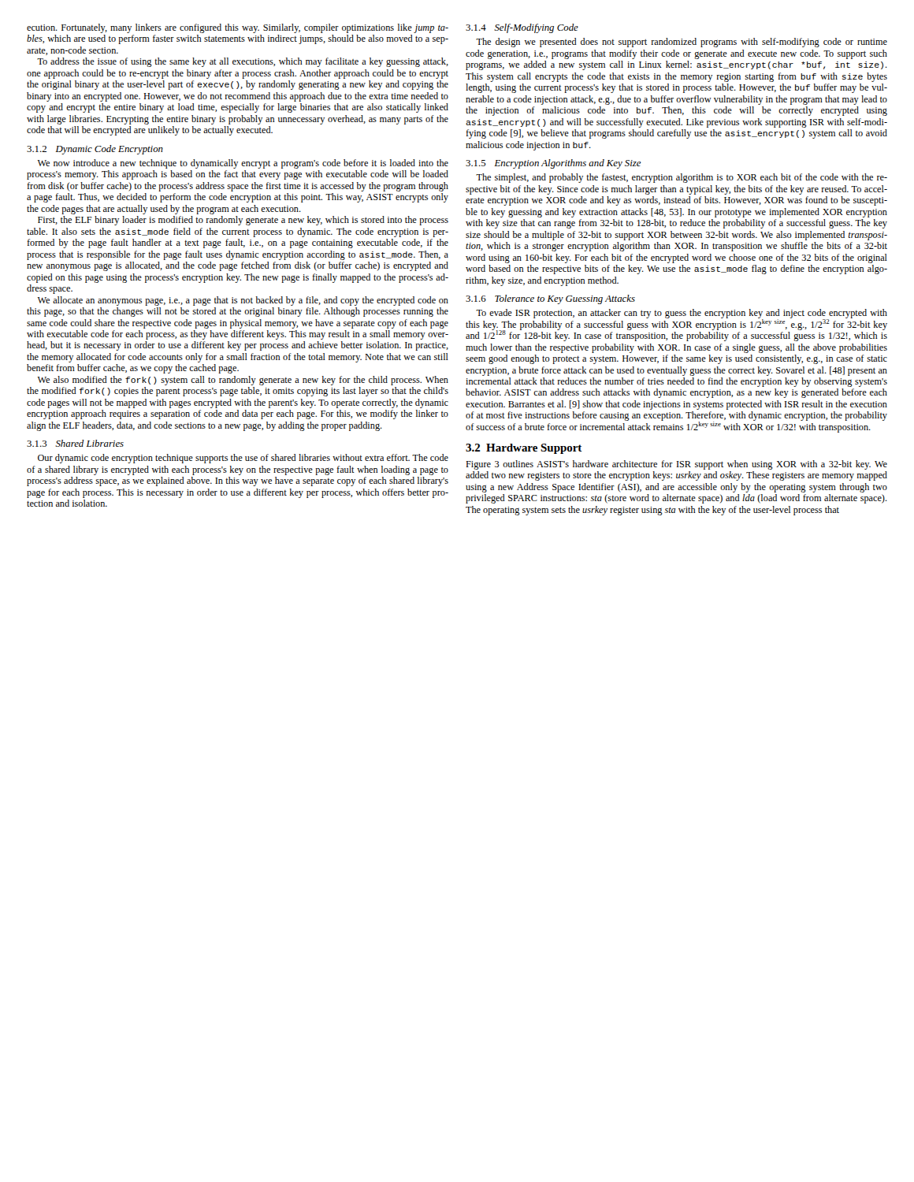ecution. Fortunately, many linkers are configured this way. Similarly, compiler optimizations like jump tables, which are used to perform faster switch statements with indirect jumps, should be also moved to a separate, non-code section.
To address the issue of using the same key at all executions, which may facilitate a key guessing attack, one approach could be to re-encrypt the binary after a process crash. Another approach could be to encrypt the original binary at the user-level part of execve(), by randomly generating a new key and copying the binary into an encrypted one. However, we do not recommend this approach due to the extra time needed to copy and encrypt the entire binary at load time, especially for large binaries that are also statically linked with large libraries. Encrypting the entire binary is probably an unnecessary overhead, as many parts of the code that will be encrypted are unlikely to be actually executed.
3.1.2 Dynamic Code Encryption
We now introduce a new technique to dynamically encrypt a program's code before it is loaded into the process's memory. This approach is based on the fact that every page with executable code will be loaded from disk (or buffer cache) to the process's address space the first time it is accessed by the program through a page fault. Thus, we decided to perform the code encryption at this point. This way, ASIST encrypts only the code pages that are actually used by the program at each execution.
First, the ELF binary loader is modified to randomly generate a new key, which is stored into the process table. It also sets the asist_mode field of the current process to dynamic. The code encryption is performed by the page fault handler at a text page fault, i.e., on a page containing executable code, if the process that is responsible for the page fault uses dynamic encryption according to asist_mode. Then, a new anonymous page is allocated, and the code page fetched from disk (or buffer cache) is encrypted and copied on this page using the process's encryption key. The new page is finally mapped to the process's address space.
We allocate an anonymous page, i.e., a page that is not backed by a file, and copy the encrypted code on this page, so that the changes will not be stored at the original binary file. Although processes running the same code could share the respective code pages in physical memory, we have a separate copy of each page with executable code for each process, as they have different keys. This may result in a small memory overhead, but it is necessary in order to use a different key per process and achieve better isolation. In practice, the memory allocated for code accounts only for a small fraction of the total memory. Note that we can still benefit from buffer cache, as we copy the cached page.
We also modified the fork() system call to randomly generate a new key for the child process. When the modified fork() copies the parent process's page table, it omits copying its last layer so that the child's code pages will not be mapped with pages encrypted with the parent's key. To operate correctly, the dynamic encryption approach requires a separation of code and data per each page. For this, we modify the linker to align the ELF headers, data, and code sections to a new page, by adding the proper padding.
3.1.3 Shared Libraries
Our dynamic code encryption technique supports the use of shared libraries without extra effort. The code of a shared library is encrypted with each process's key on the respective page fault when loading a page to process's address space, as we explained above. In this way we have a separate copy of each shared library's page for each process. This is necessary in order to use a different key per process, which offers better protection and isolation.
3.1.4 Self-Modifying Code
The design we presented does not support randomized programs with self-modifying code or runtime code generation, i.e., programs that modify their code or generate and execute new code. To support such programs, we added a new system call in Linux kernel: asist_encrypt(char *buf, int size). This system call encrypts the code that exists in the memory region starting from buf with size bytes length, using the current process's key that is stored in process table. However, the buf buffer may be vulnerable to a code injection attack, e.g., due to a buffer overflow vulnerability in the program that may lead to the injection of malicious code into buf. Then, this code will be correctly encrypted using asist_encrypt() and will be successfully executed. Like previous work supporting ISR with self-modifying code [9], we believe that programs should carefully use the asist_encrypt() system call to avoid malicious code injection in buf.
3.1.5 Encryption Algorithms and Key Size
The simplest, and probably the fastest, encryption algorithm is to XOR each bit of the code with the respective bit of the key. Since code is much larger than a typical key, the bits of the key are reused. To accelerate encryption we XOR code and key as words, instead of bits. However, XOR was found to be susceptible to key guessing and key extraction attacks [48, 53]. In our prototype we implemented XOR encryption with key size that can range from 32-bit to 128-bit, to reduce the probability of a successful guess. The key size should be a multiple of 32-bit to support XOR between 32-bit words. We also implemented transposition, which is a stronger encryption algorithm than XOR. In transposition we shuffle the bits of a 32-bit word using an 160-bit key. For each bit of the encrypted word we choose one of the 32 bits of the original word based on the respective bits of the key. We use the asist_mode flag to define the encryption algorithm, key size, and encryption method.
3.1.6 Tolerance to Key Guessing Attacks
To evade ISR protection, an attacker can try to guess the encryption key and inject code encrypted with this key. The probability of a successful guess with XOR encryption is 1/2key size, e.g., 1/232 for 32-bit key and 1/2128 for 128-bit key. In case of transposition, the probability of a successful guess is 1/32!, which is much lower than the respective probability with XOR. In case of a single guess, all the above probabilities seem good enough to protect a system. However, if the same key is used consistently, e.g., in case of static encryption, a brute force attack can be used to eventually guess the correct key. Sovarel et al. [48] present an incremental attack that reduces the number of tries needed to find the encryption key by observing system's behavior. ASIST can address such attacks with dynamic encryption, as a new key is generated before each execution. Barrantes et al. [9] show that code injections in systems protected with ISR result in the execution of at most five instructions before causing an exception. Therefore, with dynamic encryption, the probability of success of a brute force or incremental attack remains 1/2key size with XOR or 1/32! with transposition.
3.2 Hardware Support
Figure 3 outlines ASIST's hardware architecture for ISR support when using XOR with a 32-bit key. We added two new registers to store the encryption keys: usrkey and oskey. These registers are memory mapped using a new Address Space Identifier (ASI), and are accessible only by the operating system through two privileged SPARC instructions: sta (store word to alternate space) and lda (load word from alternate space). The operating system sets the usrkey register using sta with the key of the user-level process that